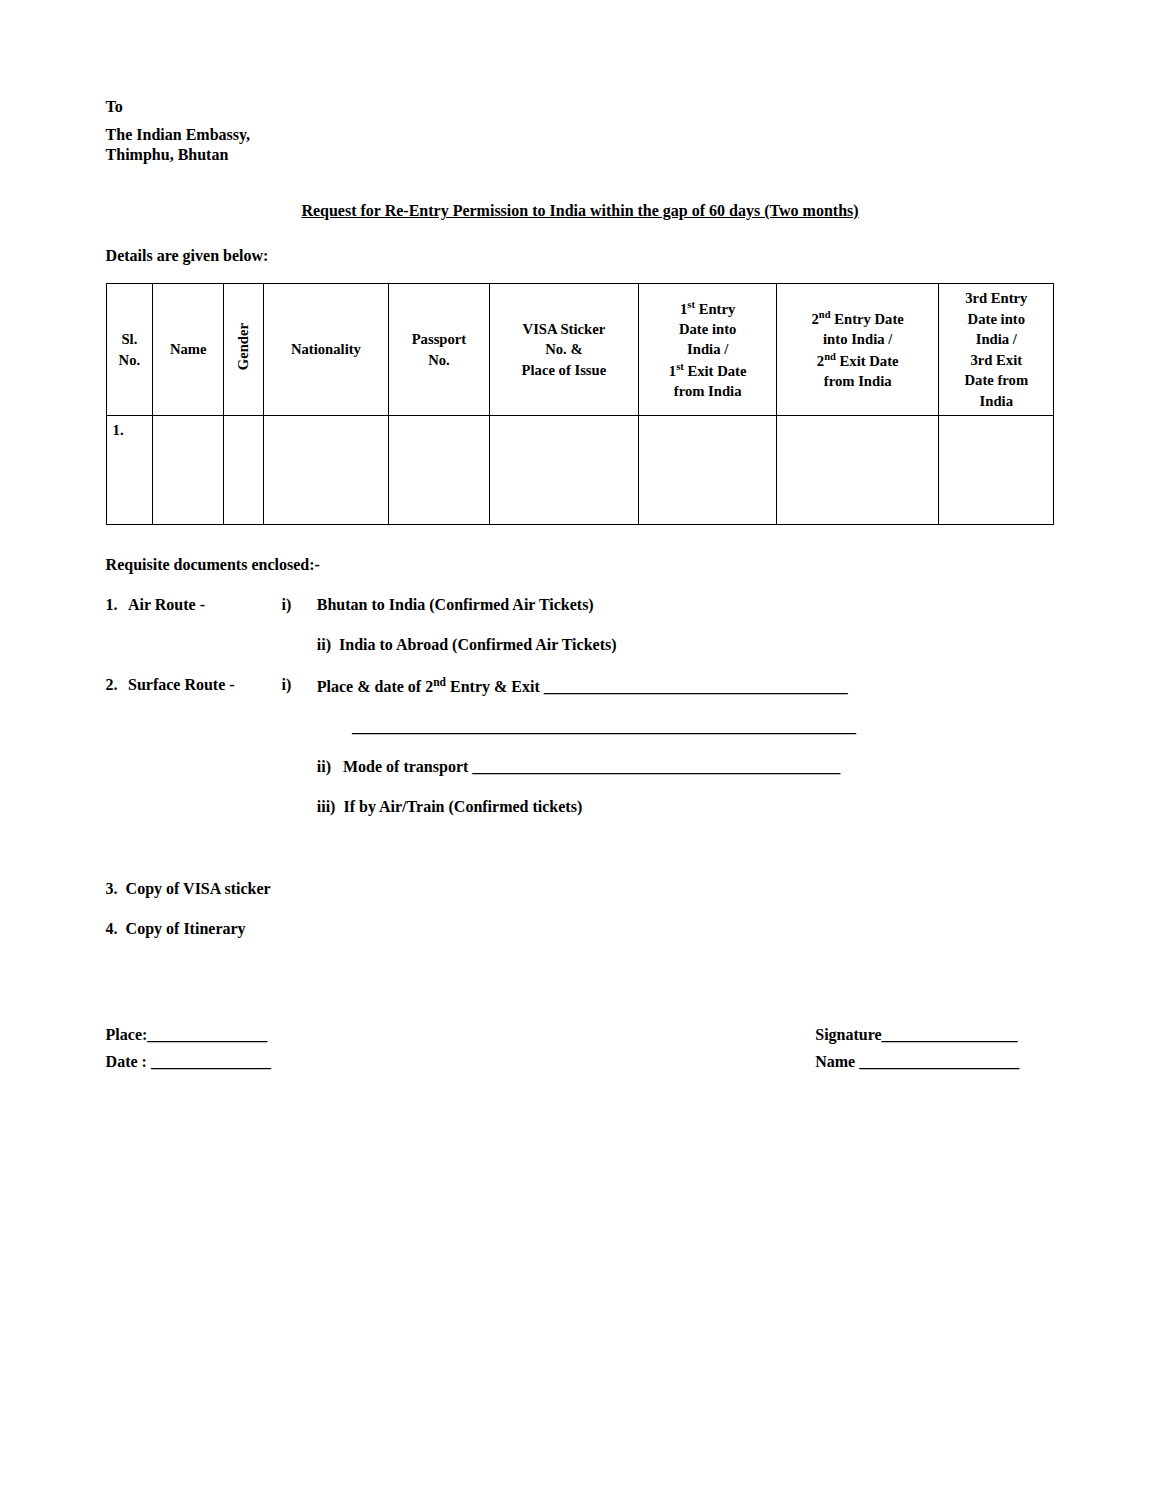To
The Indian Embassy,
Thimphu, Bhutan
Request for Re-Entry Permission to India within the gap of 60 days (Two months)
Details are given below:
| Sl. No. | Name | Gender | Nationality | Passport No. | VISA Sticker No. & Place of Issue | 1 st Entry Date into India / 1 st Exit Date from India | 2 nd Entry Date into India / 2 nd Exit Date from India | 3rd Entry Date into India / 3rd Exit Date from India |
| --- | --- | --- | --- | --- | --- | --- | --- | --- |
| 1. | | | | | | | | |
Requisite documents enclosed:-
1.
Air Route -
i)
Bhutan to India (Confirmed Air Tickets)
ii) India to Abroad (Confirmed Air Tickets)
2.
Surface Route -
i)
Place & date of 2nd Entry & Exit ______________________________________
_______________________________________________________________
ii) Mode of transport ______________________________________________
iii) If by Air/Train (Confirmed tickets)
3. Copy of VISA sticker
4. Copy of Itinerary
Place:_______________
Date : _______________
Signature_________________
Name ____________________